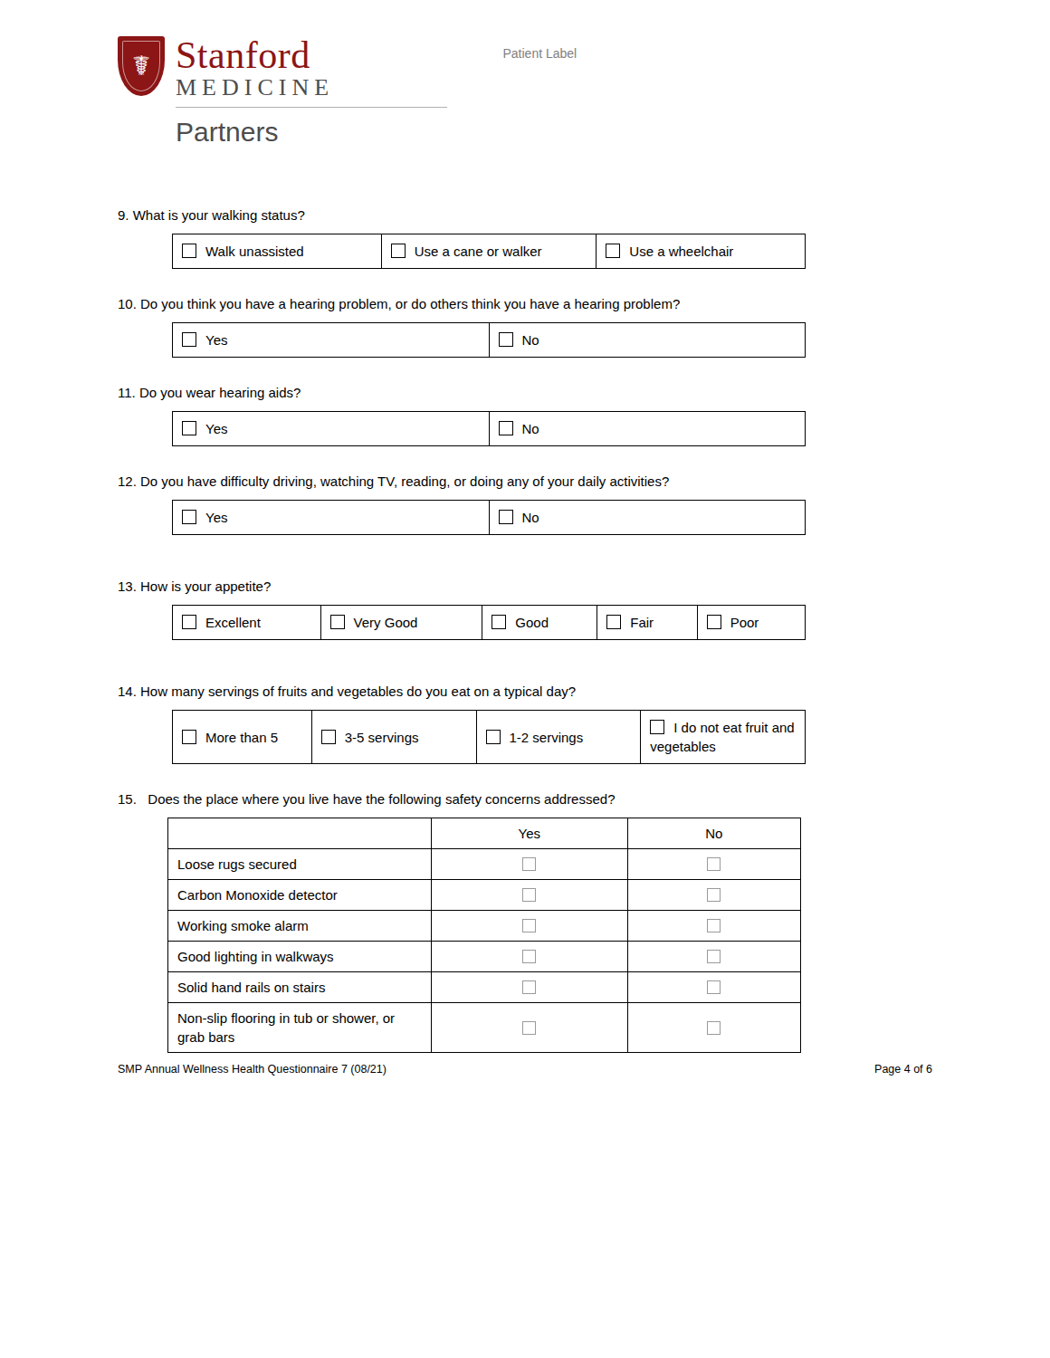Patient Label
☤
Stanford
MEDICINE
Partners
9. What is your walking status?
| Walk unassisted | Use a cane or walker | Use a wheelchair |
10. Do you think you have a hearing problem, or do others think you have a hearing problem?
| Yes | No |
11. Do you wear hearing aids?
| Yes | No |
12. Do you have difficulty driving, watching TV, reading, or doing any of your daily activities?
| Yes | No |
13. How is your appetite?
| Excellent | Very Good | Good | Fair | Poor |
14. How many servings of fruits and vegetables do you eat on a typical day?
| More than 5 | 3-5 servings | 1-2 servings | I do not eat fruit and vegetables |
15. Does the place where you live have the following safety concerns addressed?
| | Yes | No |
| --- | --- | --- |
| Loose rugs secured | | |
| Carbon Monoxide detector | | |
| Working smoke alarm | | |
| Good lighting in walkways | | |
| Solid hand rails on stairs | | |
| Non-slip flooring in tub or shower, or grab bars | | |
SMP Annual Wellness Health Questionnaire 7 (08/21)
Page 4 of 6